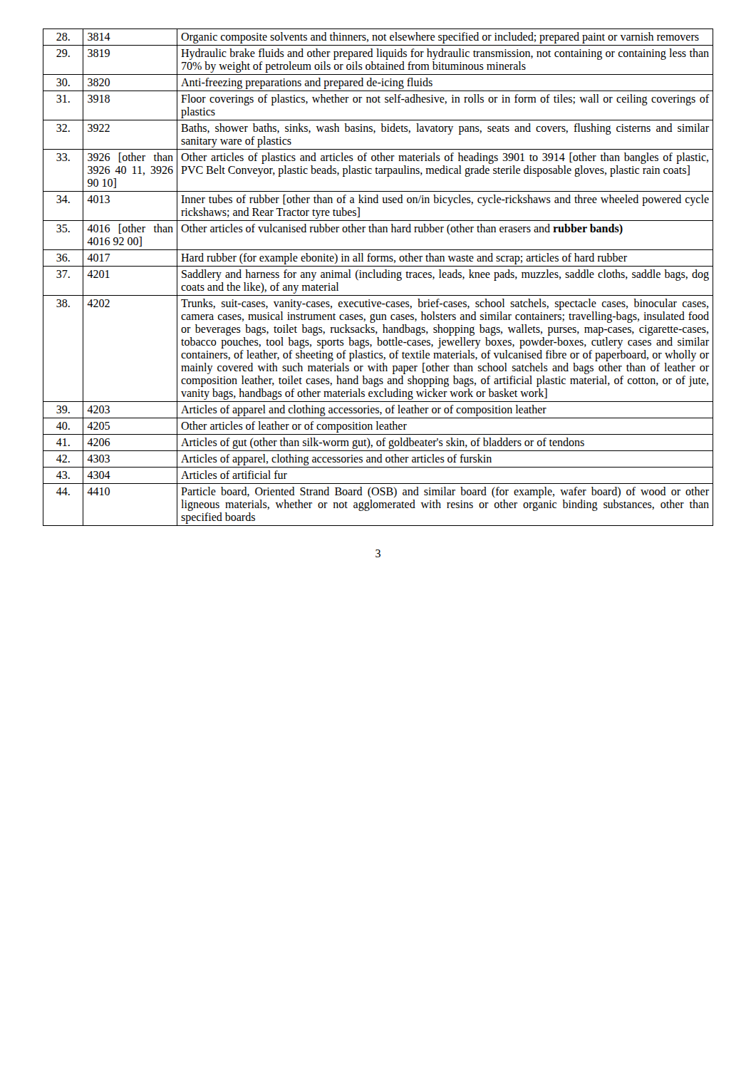| 28. | 3814 | Organic composite solvents and thinners, not elsewhere specified or included; prepared paint or varnish removers |
| 29. | 3819 | Hydraulic brake fluids and other prepared liquids for hydraulic transmission, not containing or containing less than 70% by weight of petroleum oils or oils obtained from bituminous minerals |
| 30. | 3820 | Anti-freezing preparations and prepared de-icing fluids |
| 31. | 3918 | Floor coverings of plastics, whether or not self-adhesive, in rolls or in form of tiles; wall or ceiling coverings of plastics |
| 32. | 3922 | Baths, shower baths, sinks, wash basins, bidets, lavatory pans, seats and covers, flushing cisterns and similar sanitary ware of plastics |
| 33. | 3926 [other than 3926 40 11, 3926 90 10] | Other articles of plastics and articles of other materials of headings 3901 to 3914 [other than bangles of plastic, PVC Belt Conveyor, plastic beads, plastic tarpaulins, medical grade sterile disposable gloves, plastic rain coats] |
| 34. | 4013 | Inner tubes of rubber [other than of a kind used on/in bicycles, cycle-rickshaws and three wheeled powered cycle rickshaws; and Rear Tractor tyre tubes] |
| 35. | 4016 [other than 4016 92 00] | Other articles of vulcanised rubber other than hard rubber (other than erasers and rubber bands) |
| 36. | 4017 | Hard rubber (for example ebonite) in all forms, other than waste and scrap; articles of hard rubber |
| 37. | 4201 | Saddlery and harness for any animal (including traces, leads, knee pads, muzzles, saddle cloths, saddle bags, dog coats and the like), of any material |
| 38. | 4202 | Trunks, suit-cases, vanity-cases, executive-cases, brief-cases, school satchels, spectacle cases, binocular cases, camera cases, musical instrument cases, gun cases, holsters and similar containers; travelling-bags, insulated food or beverages bags, toilet bags, rucksacks, handbags, shopping bags, wallets, purses, map-cases, cigarette-cases, tobacco pouches, tool bags, sports bags, bottle-cases, jewellery boxes, powder-boxes, cutlery cases and similar containers, of leather, of sheeting of plastics, of textile materials, of vulcanised fibre or of paperboard, or wholly or mainly covered with such materials or with paper [other than school satchels and bags other than of leather or composition leather, toilet cases, hand bags and shopping bags, of artificial plastic material, of cotton, or of jute, vanity bags, handbags of other materials excluding wicker work or basket work] |
| 39. | 4203 | Articles of apparel and clothing accessories, of leather or of composition leather |
| 40. | 4205 | Other articles of leather or of composition leather |
| 41. | 4206 | Articles of gut (other than silk-worm gut), of goldbeater's skin, of bladders or of tendons |
| 42. | 4303 | Articles of apparel, clothing accessories and other articles of furskin |
| 43. | 4304 | Articles of artificial fur |
| 44. | 4410 | Particle board, Oriented Strand Board (OSB) and similar board (for example, wafer board) of wood or other ligneous materials, whether or not agglomerated with resins or other organic binding substances, other than specified boards |
3